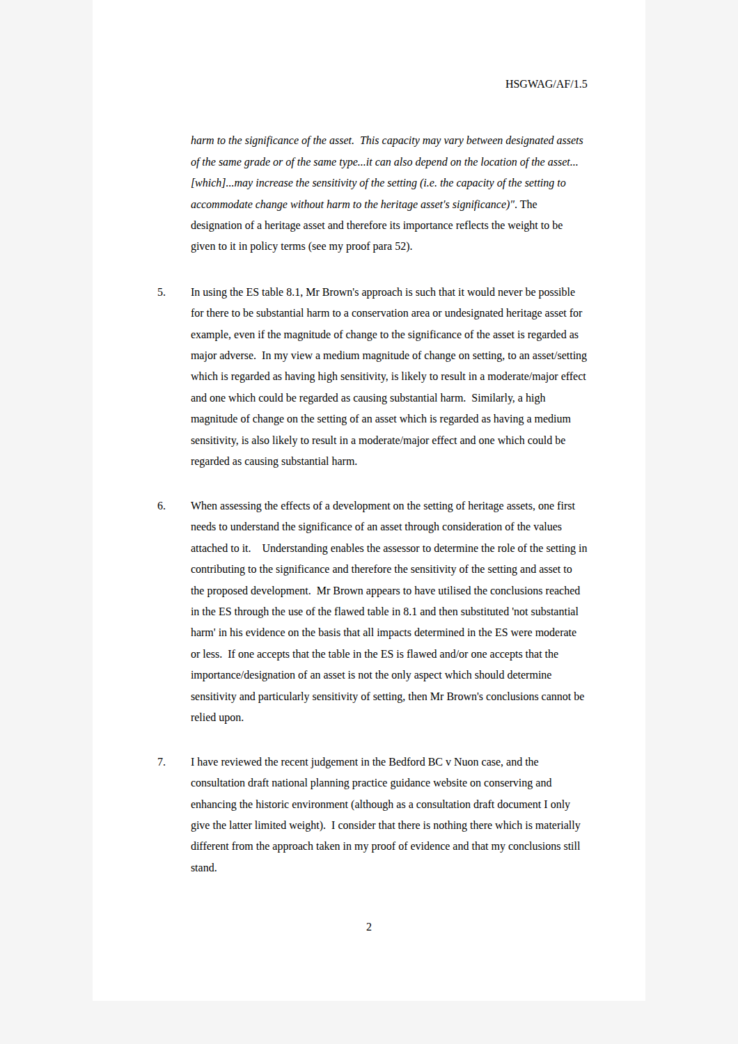HSGWAG/AF/1.5
harm to the significance of the asset. This capacity may vary between designated assets of the same grade or of the same type...it can also depend on the location of the asset...[which]...may increase the sensitivity of the setting (i.e. the capacity of the setting to accommodate change without harm to the heritage asset's significance)". The designation of a heritage asset and therefore its importance reflects the weight to be given to it in policy terms (see my proof para 52).
5. In using the ES table 8.1, Mr Brown's approach is such that it would never be possible for there to be substantial harm to a conservation area or undesignated heritage asset for example, even if the magnitude of change to the significance of the asset is regarded as major adverse. In my view a medium magnitude of change on setting, to an asset/setting which is regarded as having high sensitivity, is likely to result in a moderate/major effect and one which could be regarded as causing substantial harm. Similarly, a high magnitude of change on the setting of an asset which is regarded as having a medium sensitivity, is also likely to result in a moderate/major effect and one which could be regarded as causing substantial harm.
6. When assessing the effects of a development on the setting of heritage assets, one first needs to understand the significance of an asset through consideration of the values attached to it. Understanding enables the assessor to determine the role of the setting in contributing to the significance and therefore the sensitivity of the setting and asset to the proposed development. Mr Brown appears to have utilised the conclusions reached in the ES through the use of the flawed table in 8.1 and then substituted 'not substantial harm' in his evidence on the basis that all impacts determined in the ES were moderate or less. If one accepts that the table in the ES is flawed and/or one accepts that the importance/designation of an asset is not the only aspect which should determine sensitivity and particularly sensitivity of setting, then Mr Brown's conclusions cannot be relied upon.
7. I have reviewed the recent judgement in the Bedford BC v Nuon case, and the consultation draft national planning practice guidance website on conserving and enhancing the historic environment (although as a consultation draft document I only give the latter limited weight). I consider that there is nothing there which is materially different from the approach taken in my proof of evidence and that my conclusions still stand.
2